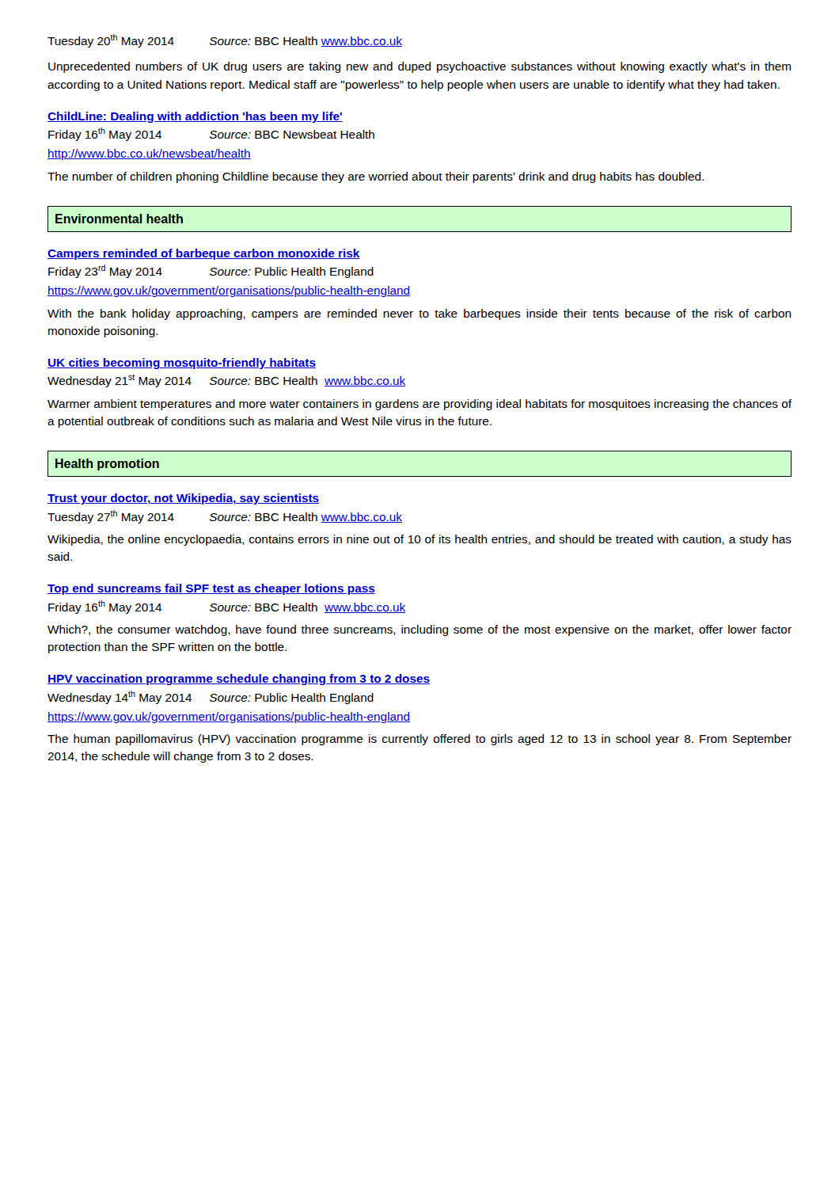Tuesday 20th May 2014 Source: BBC Health www.bbc.co.uk
Unprecedented numbers of UK drug users are taking new and duped psychoactive substances without knowing exactly what's in them according to a United Nations report. Medical staff are "powerless" to help people when users are unable to identify what they had taken.
ChildLine: Dealing with addiction 'has been my life' Friday 16th May 2014 Source: BBC Newsbeat Health http://www.bbc.co.uk/newsbeat/health
The number of children phoning Childline because they are worried about their parents' drink and drug habits has doubled.
Environmental health
Campers reminded of barbeque carbon monoxide risk Friday 23rd May 2014 Source: Public Health England https://www.gov.uk/government/organisations/public-health-england
With the bank holiday approaching, campers are reminded never to take barbeques inside their tents because of the risk of carbon monoxide poisoning.
UK cities becoming mosquito-friendly habitats Wednesday 21st May 2014 Source: BBC Health www.bbc.co.uk
Warmer ambient temperatures and more water containers in gardens are providing ideal habitats for mosquitoes increasing the chances of a potential outbreak of conditions such as malaria and West Nile virus in the future.
Health promotion
Trust your doctor, not Wikipedia, say scientists Tuesday 27th May 2014 Source: BBC Health www.bbc.co.uk
Wikipedia, the online encyclopaedia, contains errors in nine out of 10 of its health entries, and should be treated with caution, a study has said.
Top end suncreams fail SPF test as cheaper lotions pass Friday 16th May 2014 Source: BBC Health www.bbc.co.uk
Which?, the consumer watchdog, have found three suncreams, including some of the most expensive on the market, offer lower factor protection than the SPF written on the bottle.
HPV vaccination programme schedule changing from 3 to 2 doses Wednesday 14th May 2014 Source: Public Health England https://www.gov.uk/government/organisations/public-health-england
The human papillomavirus (HPV) vaccination programme is currently offered to girls aged 12 to 13 in school year 8. From September 2014, the schedule will change from 3 to 2 doses.